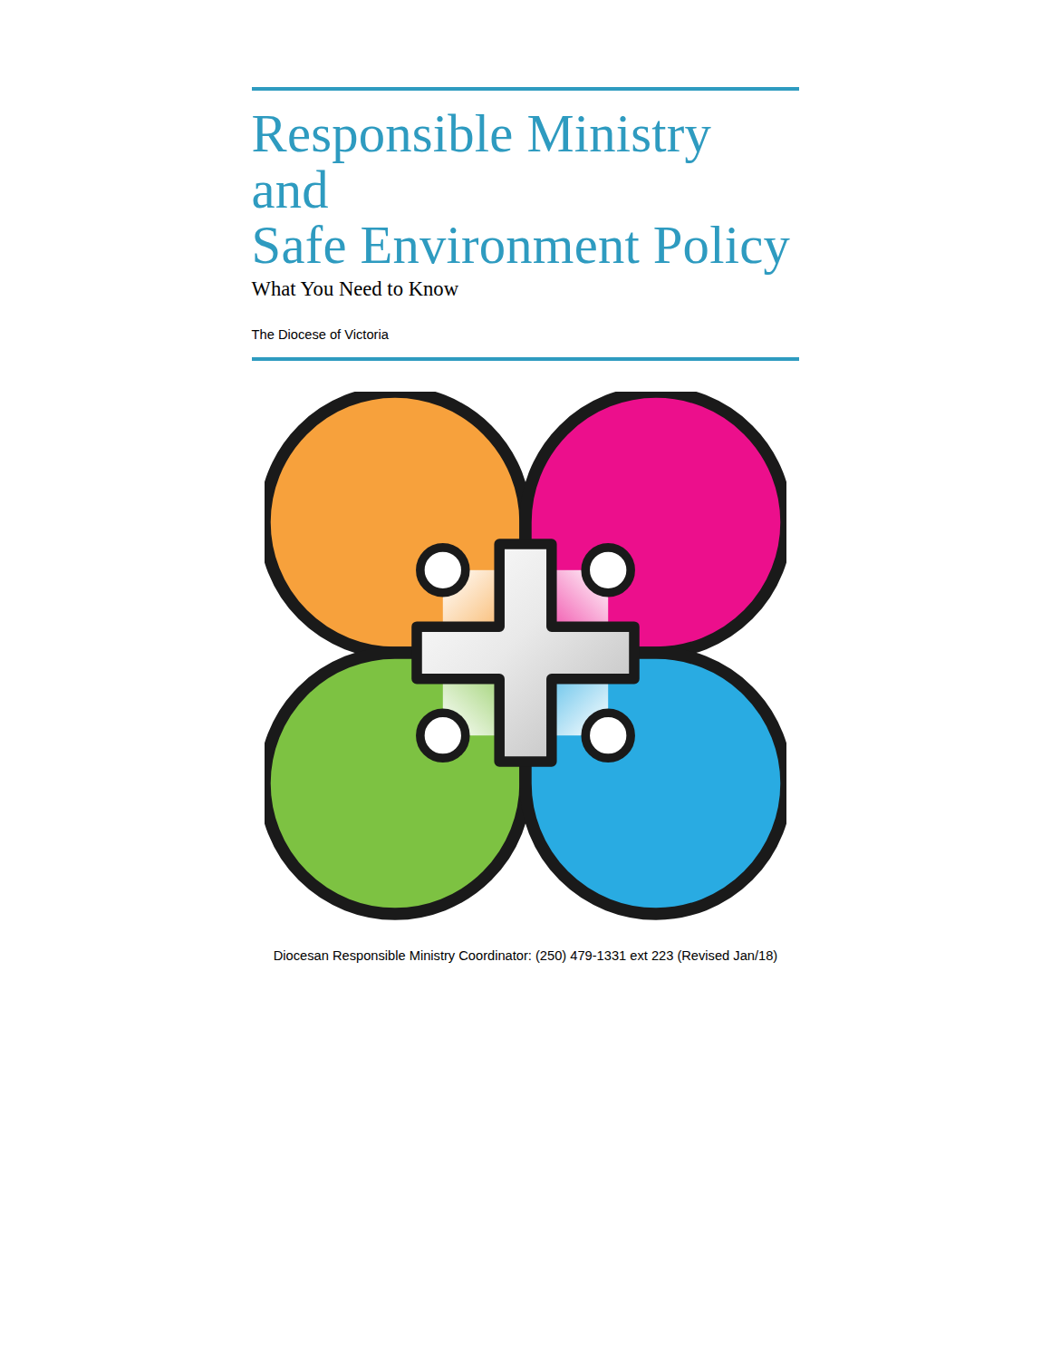Responsible Ministry and
Safe Environment Policy
What You Need to Know
The Diocese of Victoria
Diocesan Responsible Ministry Coordinator: (250) 479-1331 ext 223 (Revised Jan/18)